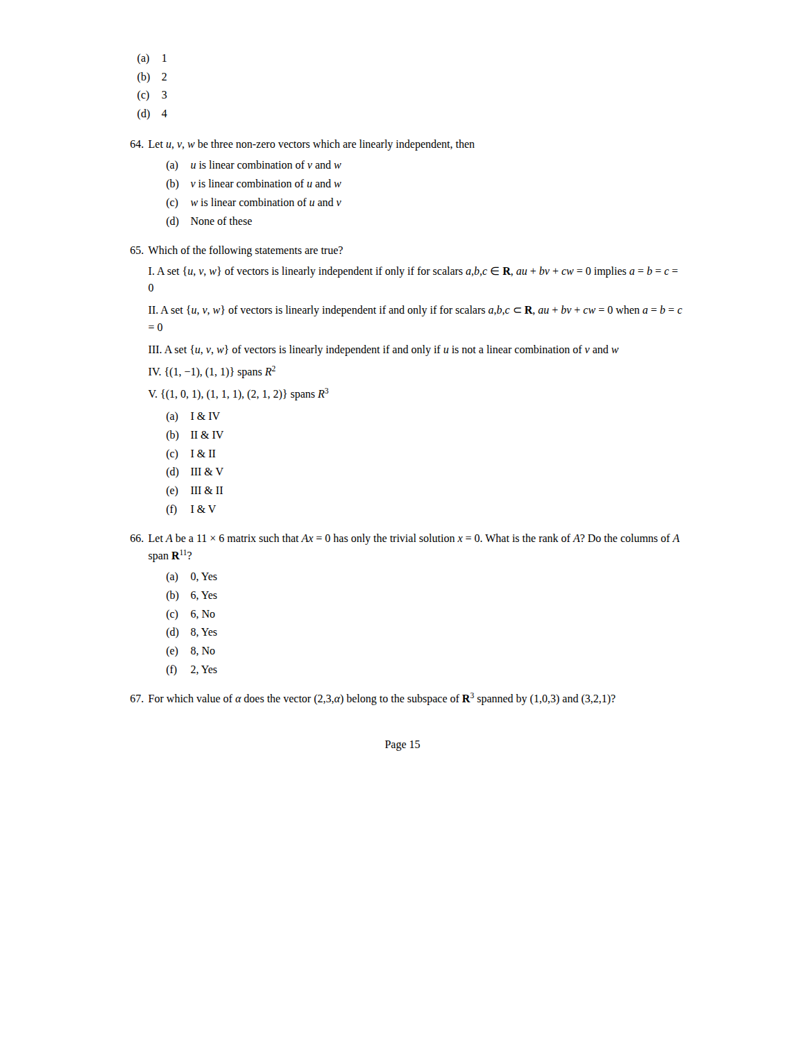(a) 1
(b) 2
(c) 3
(d) 4
64. Let u, v, w be three non-zero vectors which are linearly independent, then
(a) u is linear combination of v and w
(b) v is linear combination of u and w
(c) w is linear combination of u and v
(d) None of these
65. Which of the following statements are true?
I. A set {u, v, w} of vectors is linearly independent if only if for scalars a,b,c ∈ R, au + bv + cw = 0 implies a = b = c = 0
II. A set {u, v, w} of vectors is linearly independent if and only if for scalars a,b,c ⊂ R, au + bv + cw = 0 when a = b = c = 0
III. A set {u, v, w} of vectors is linearly independent if and only if u is not a linear combination of v and w
IV. {(1, −1), (1, 1)} spans R2
V. {(1, 0, 1), (1, 1, 1), (2, 1, 2)} spans R3
(a) I & IV
(b) II & IV
(c) I & II
(d) III & V
(e) III & II
(f) I & V
66. Let A be a 11 × 6 matrix such that Ax = 0 has only the trivial solution x = 0. What is the rank of A? Do the columns of A span R11?
(a) 0, Yes
(b) 6, Yes
(c) 6, No
(d) 8, Yes
(e) 8, No
(f) 2, Yes
67. For which value of α does the vector (2,3,α) belong to the subspace of R3 spanned by (1,0,3) and (3,2,1)?
Page 15